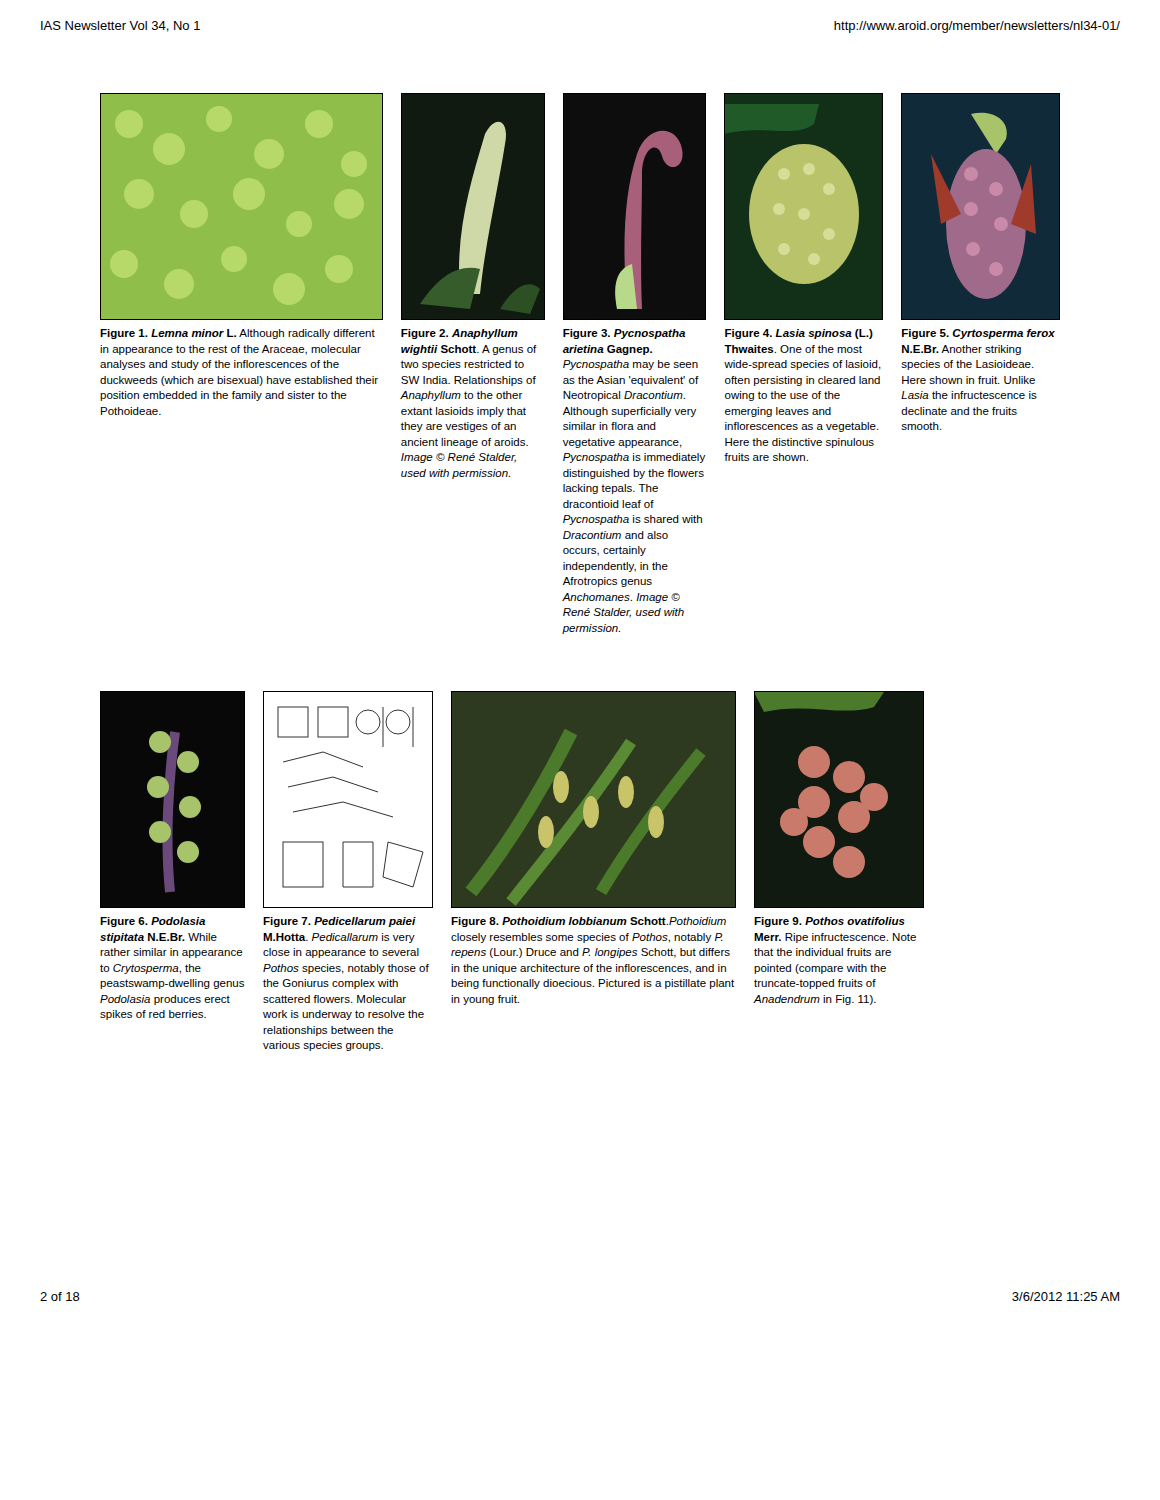IAS Newsletter Vol 34, No 1
http://www.aroid.org/member/newsletters/nl34-01/
Figure 1. Lemna minor L. Although radically different in appearance to the rest of the Araceae, molecular analyses and study of the inflorescences of the duckweeds (which are bisexual) have established their position embedded in the family and sister to the Pothoideae.
Figure 2. Anaphyllum wightii Schott. A genus of two species restricted to SW India. Relationships of Anaphyllum to the other extant lasioids imply that they are vestiges of an ancient lineage of aroids. Image © René Stalder, used with permission.
Figure 3. Pycnospatha arietina Gagnep. Pycnospatha may be seen as the Asian 'equivalent' of Neotropical Dracontium. Although superficially very similar in flora and vegetative appearance, Pycnospatha is immediately distinguished by the flowers lacking tepals. The dracontioid leaf of Pycnospatha is shared with Dracontium and also occurs, certainly independently, in the Afrotropics genus Anchomanes. Image © René Stalder, used with permission.
Figure 4. Lasia spinosa (L.) Thwaites. One of the most wide-spread species of lasioid, often persisting in cleared land owing to the use of the emerging leaves and inflorescences as a vegetable. Here the distinctive spinulous fruits are shown.
Figure 5. Cyrtosperma ferox N.E.Br. Another striking species of the Lasioideae. Here shown in fruit. Unlike Lasia the infructescence is declinate and the fruits smooth.
Figure 6. Podolasia stipitata N.E.Br. While rather similar in appearance to Crytosperma, the peastswamp-dwelling genus Podolasia produces erect spikes of red berries.
Figure 7. Pedicellarum paiei M.Hotta. Pedicallarum is very close in appearance to several Pothos species, notably those of the Goniurus complex with scattered flowers. Molecular work is underway to resolve the relationships between the various species groups.
Figure 8. Pothoidium lobbianum Schott.Pothoidium closely resembles some species of Pothos, notably P. repens (Lour.) Druce and P. longipes Schott, but differs in the unique architecture of the inflorescences, and in being functionally dioecious. Pictured is a pistillate plant in young fruit.
Figure 9. Pothos ovatifolius Merr. Ripe infructescence. Note that the individual fruits are pointed (compare with the truncate-topped fruits of Anadendrum in Fig. 11).
2 of 18
3/6/2012 11:25 AM